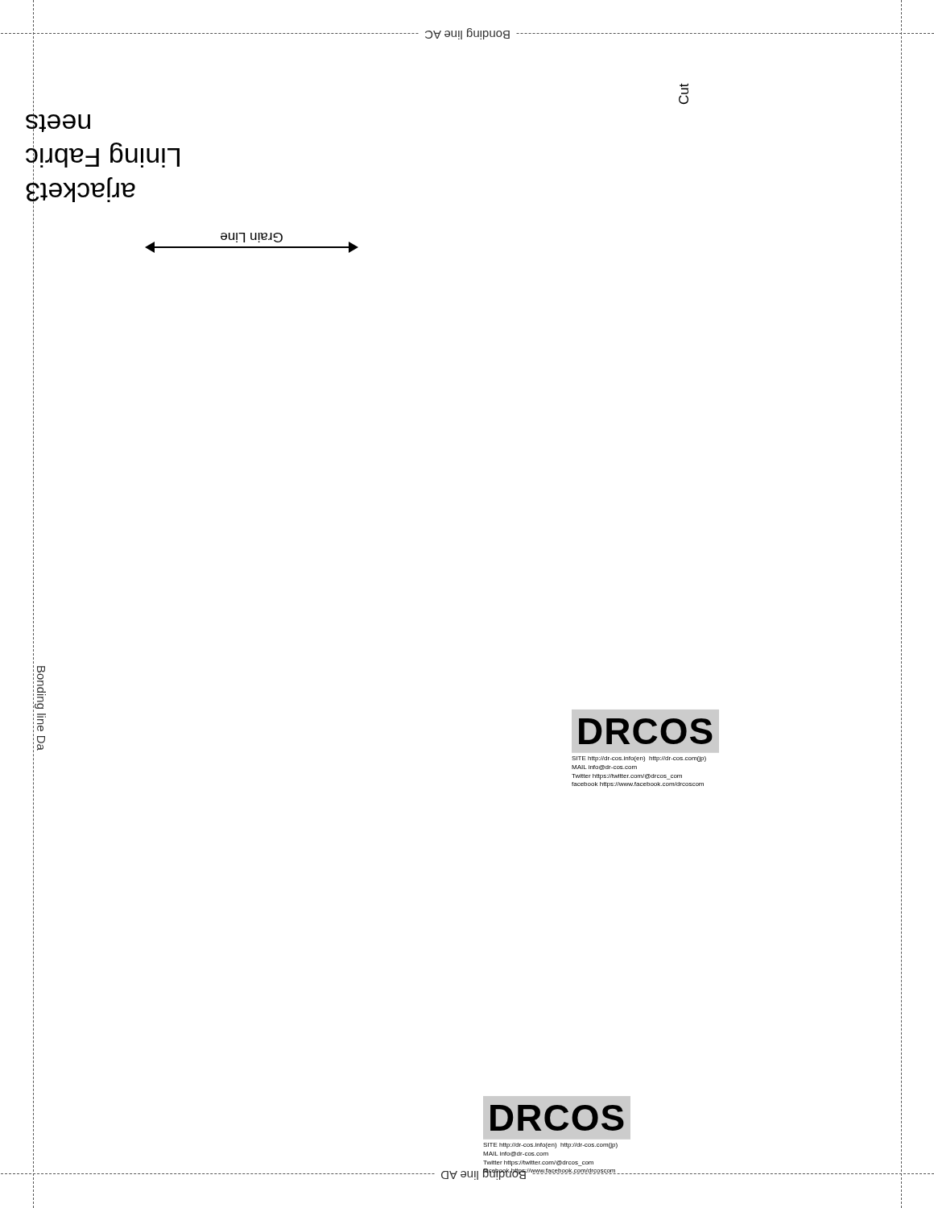Bonding line AC Bonding line AD Bonding line Da
arjacket3
Lining Fabric
neets
Grain Line
Cut
DRCOS
SITE http://dr-cos.info(en) http://dr-cos.com(jp)
MAIL info@dr-cos.com
Twitter https://twitter.com/@drcos_com
facebook https://www.facebook.com/drcoscom
DRCOS
SITE http://dr-cos.info(en) http://dr-cos.com(jp)
MAIL info@dr-cos.com
Twitter https://twitter.com/@drcos_com
facebook https://www.facebook.com/drcoscom